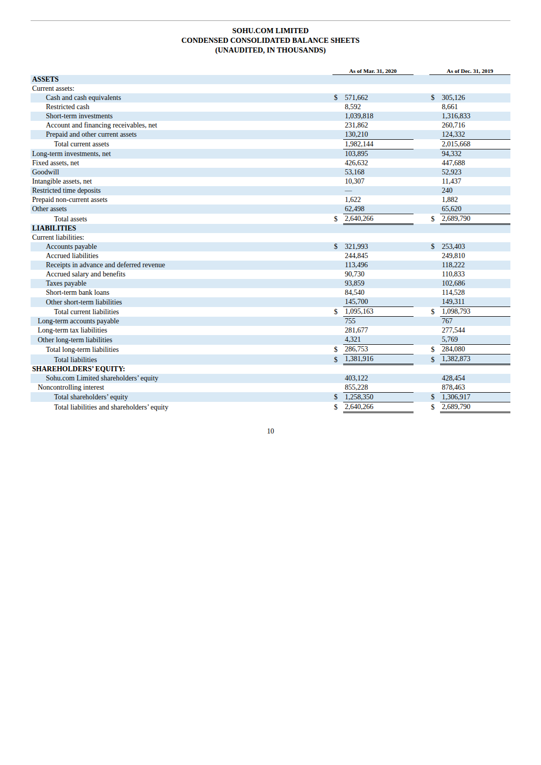SOHU.COM LIMITED
CONDENSED CONSOLIDATED BALANCE SHEETS
(UNAUDITED, IN THOUSANDS)
| | As of Mar. 31, 2020 | | As of Dec. 31, 2019 |
| --- | --- | --- | --- |
| ASSETS | | | | | |
| Current assets: | | | | | |
| Cash and cash equivalents | $ | 571,662 | | $ | 305,126 |
| Restricted cash | | 8,592 | | | 8,661 |
| Short-term investments | | 1,039,818 | | | 1,316,833 |
| Account and financing receivables, net | | 231,862 | | | 260,716 |
| Prepaid and other current assets | | 130,210 | | | 124,332 |
| Total current assets | | 1,982,144 | | | 2,015,668 |
| Long-term investments, net | | 103,895 | | | 94,332 |
| Fixed assets, net | | 426,632 | | | 447,688 |
| Goodwill | | 53,168 | | | 52,923 |
| Intangible assets, net | | 10,307 | | | 11,437 |
| Restricted time deposits | | — | | | 240 |
| Prepaid non-current assets | | 1,622 | | | 1,882 |
| Other assets | | 62,498 | | | 65,620 |
| Total assets | $ | 2,640,266 | | $ | 2,689,790 |
| LIABILITIES | | | | | |
| Current liabilities: | | | | | |
| Accounts payable | $ | 321,993 | | $ | 253,403 |
| Accrued liabilities | | 244,845 | | | 249,810 |
| Receipts in advance and deferred revenue | | 113,496 | | | 118,222 |
| Accrued salary and benefits | | 90,730 | | | 110,833 |
| Taxes payable | | 93,859 | | | 102,686 |
| Short-term bank loans | | 84,540 | | | 114,528 |
| Other short-term liabilities | | 145,700 | | | 149,311 |
| Total current liabilities | $ | 1,095,163 | | $ | 1,098,793 |
| Long-term accounts payable | | 755 | | | 767 |
| Long-term tax liabilities | | 281,677 | | | 277,544 |
| Other long-term liabilities | | 4,321 | | | 5,769 |
| Total long-term liabilities | $ | 286,753 | | $ | 284,080 |
| Total liabilities | $ | 1,381,916 | | $ | 1,382,873 |
| SHAREHOLDERS’ EQUITY: | | | | | |
| Sohu.com Limited shareholders’ equity | | 403,122 | | | 428,454 |
| Noncontrolling interest | | 855,228 | | | 878,463 |
| Total shareholders’ equity | $ | 1,258,350 | | $ | 1,306,917 |
| Total liabilities and shareholders’ equity | $ | 2,640,266 | | $ | 2,689,790 |
10